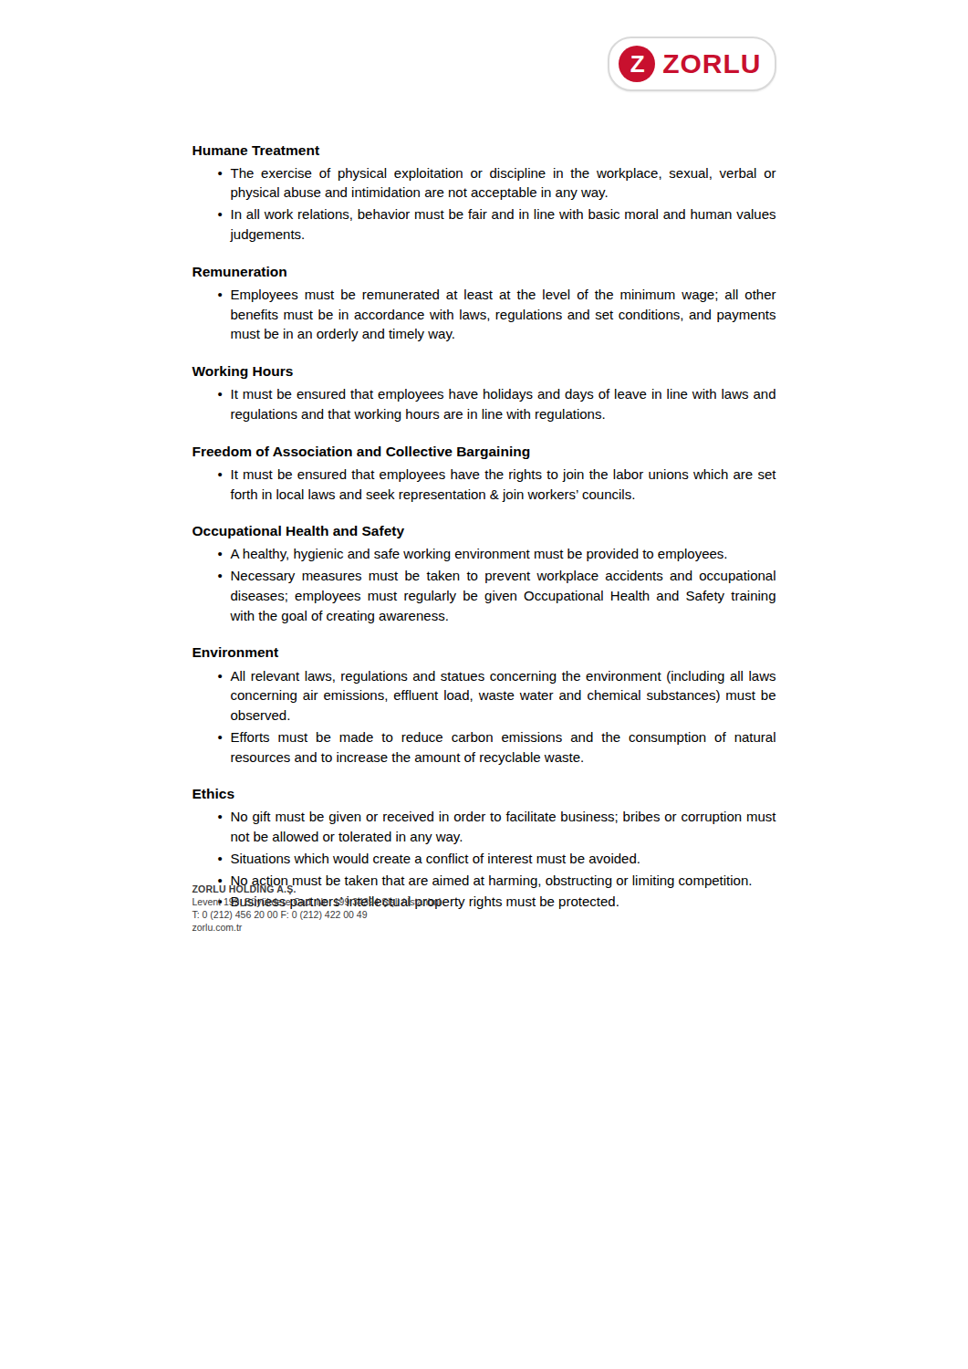ZZORLU
Humane Treatment
The exercise of physical exploitation or discipline in the workplace, sexual, verbal or physical abuse and intimidation are not acceptable in any way.
In all work relations, behavior must be fair and in line with basic moral and human values judgements.
Remuneration
Employees must be remunerated at least at the level of the minimum wage; all other benefits must be in accordance with laws, regulations and set conditions, and payments must be in an orderly and timely way.
Working Hours
It must be ensured that employees have holidays and days of leave in line with laws and regulations and that working hours are in line with regulations.
Freedom of Association and Collective Bargaining
It must be ensured that employees have the rights to join the labor unions which are set forth in local laws and seek representation & join workers’ councils.
Occupational Health and Safety
A healthy, hygienic and safe working environment must be provided to employees.
Necessary measures must be taken to prevent workplace accidents and occupational diseases; employees must regularly be given Occupational Health and Safety training with the goal of creating awareness.
Environment
All relevant laws, regulations and statues concerning the environment (including all laws concerning air emissions, effluent load, waste water and chemical substances) must be observed.
Efforts must be made to reduce carbon emissions and the consumption of natural resources and to increase the amount of recyclable waste.
Ethics
No gift must be given or received in order to facilitate business; bribes or corruption must not be allowed or tolerated in any way.
Situations which would create a conflict of interest must be avoided.
No action must be taken that are aimed at harming, obstructing or limiting competition.
Business partners’ intellectual property rights must be protected.
ZORLU HOLDİNG A.Ş.
Levent 199, Büyükdere Cad. No: 199 34394 Şişli / İstanbul
T: 0 (212) 456 20 00 F: 0 (212) 422 00 49
zorlu.com.tr